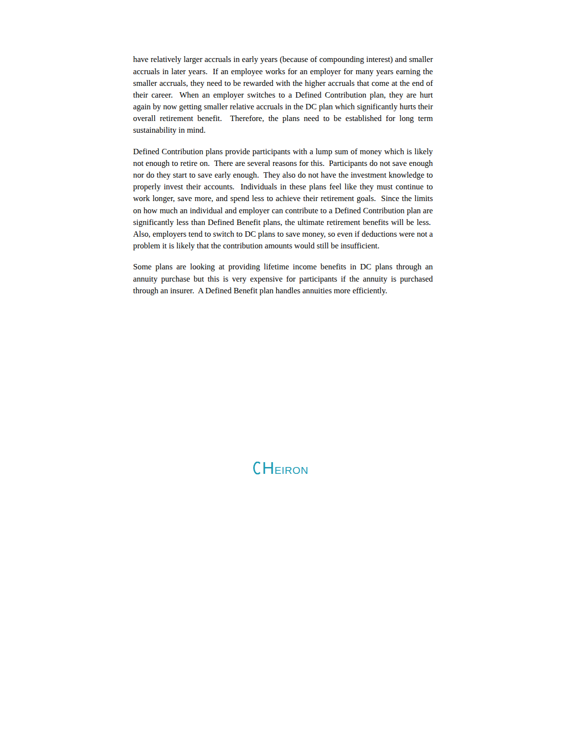have relatively larger accruals in early years (because of compounding interest) and smaller accruals in later years. If an employee works for an employer for many years earning the smaller accruals, they need to be rewarded with the higher accruals that come at the end of their career. When an employer switches to a Defined Contribution plan, they are hurt again by now getting smaller relative accruals in the DC plan which significantly hurts their overall retirement benefit. Therefore, the plans need to be established for long term sustainability in mind.
Defined Contribution plans provide participants with a lump sum of money which is likely not enough to retire on. There are several reasons for this. Participants do not save enough nor do they start to save early enough. They also do not have the investment knowledge to properly invest their accounts. Individuals in these plans feel like they must continue to work longer, save more, and spend less to achieve their retirement goals. Since the limits on how much an individual and employer can contribute to a Defined Contribution plan are significantly less than Defined Benefit plans, the ultimate retirement benefits will be less. Also, employers tend to switch to DC plans to save money, so even if deductions were not a problem it is likely that the contribution amounts would still be insufficient.
Some plans are looking at providing lifetime income benefits in DC plans through an annuity purchase but this is very expensive for participants if the annuity is purchased through an insurer. A Defined Benefit plan handles annuities more efficiently.
Heiron